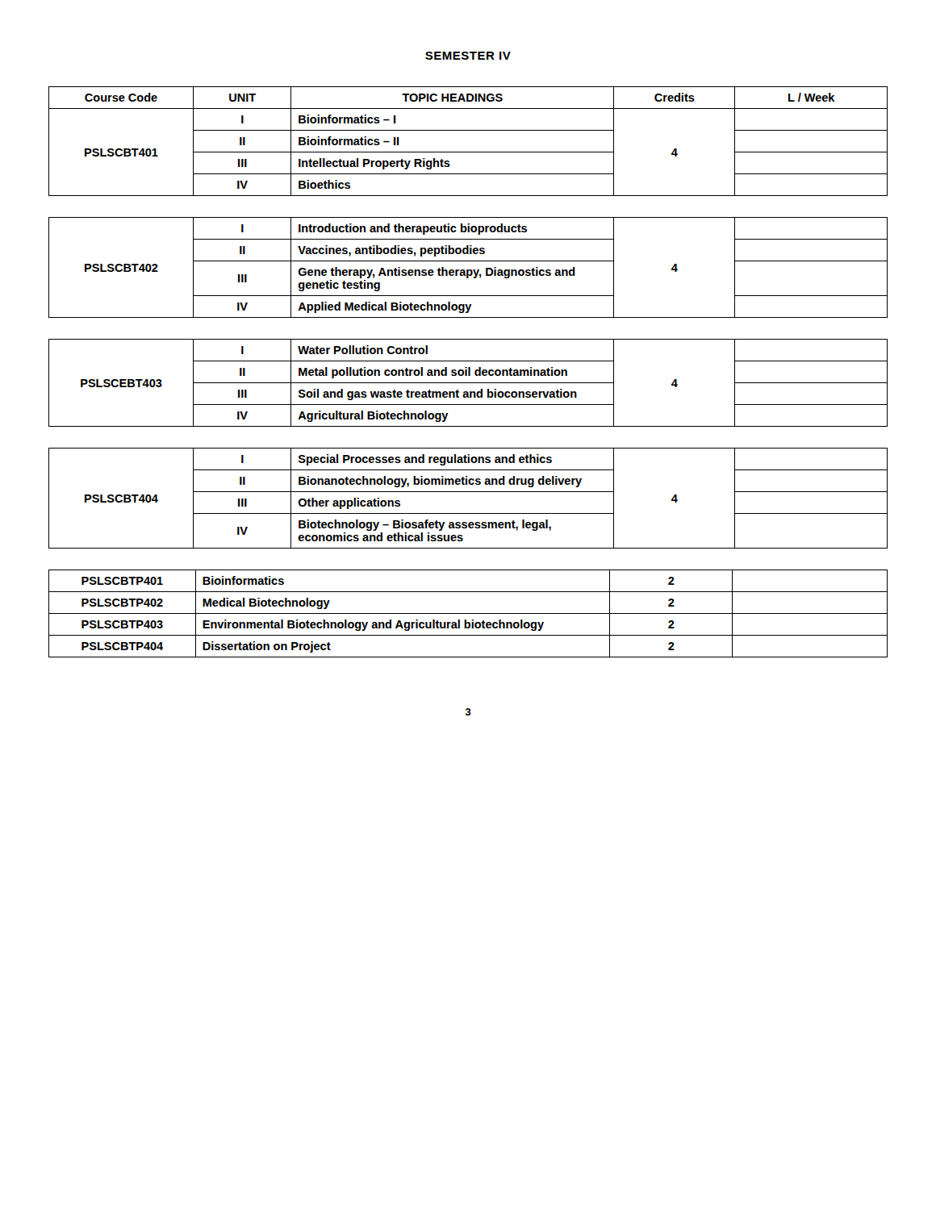SEMESTER IV
| Course Code | UNIT | TOPIC HEADINGS | Credits | L / Week |
| --- | --- | --- | --- | --- |
| PSLSCBT401 | I | Bioinformatics – I | 4 | |
| II | Bioinformatics – II | |
| III | Intellectual Property Rights | |
| IV | Bioethics | |
| PSLSCBT402 | I | Introduction and therapeutic bioproducts | 4 | |
| II | Vaccines, antibodies, peptibodies | |
| III | Gene therapy, Antisense therapy, Diagnostics and genetic testing | |
| IV | Applied Medical Biotechnology | |
| PSLSCEBT403 | I | Water Pollution Control | 4 | |
| II | Metal pollution control and soil decontamination | |
| III | Soil and gas waste treatment and bioconservation | |
| IV | Agricultural Biotechnology | |
| PSLSCBT404 | I | Special Processes and regulations and ethics | 4 | |
| II | Bionanotechnology, biomimetics and drug delivery | |
| III | Other applications | |
| IV | Biotechnology – Biosafety assessment, legal, economics and ethical issues | |
| PSLSCBTP401 | Bioinformatics | 2 | |
| PSLSCBTP402 | Medical Biotechnology | 2 | |
| PSLSCBTP403 | Environmental Biotechnology and Agricultural biotechnology | 2 | |
| PSLSCBTP404 | Dissertation on Project | 2 | |
3